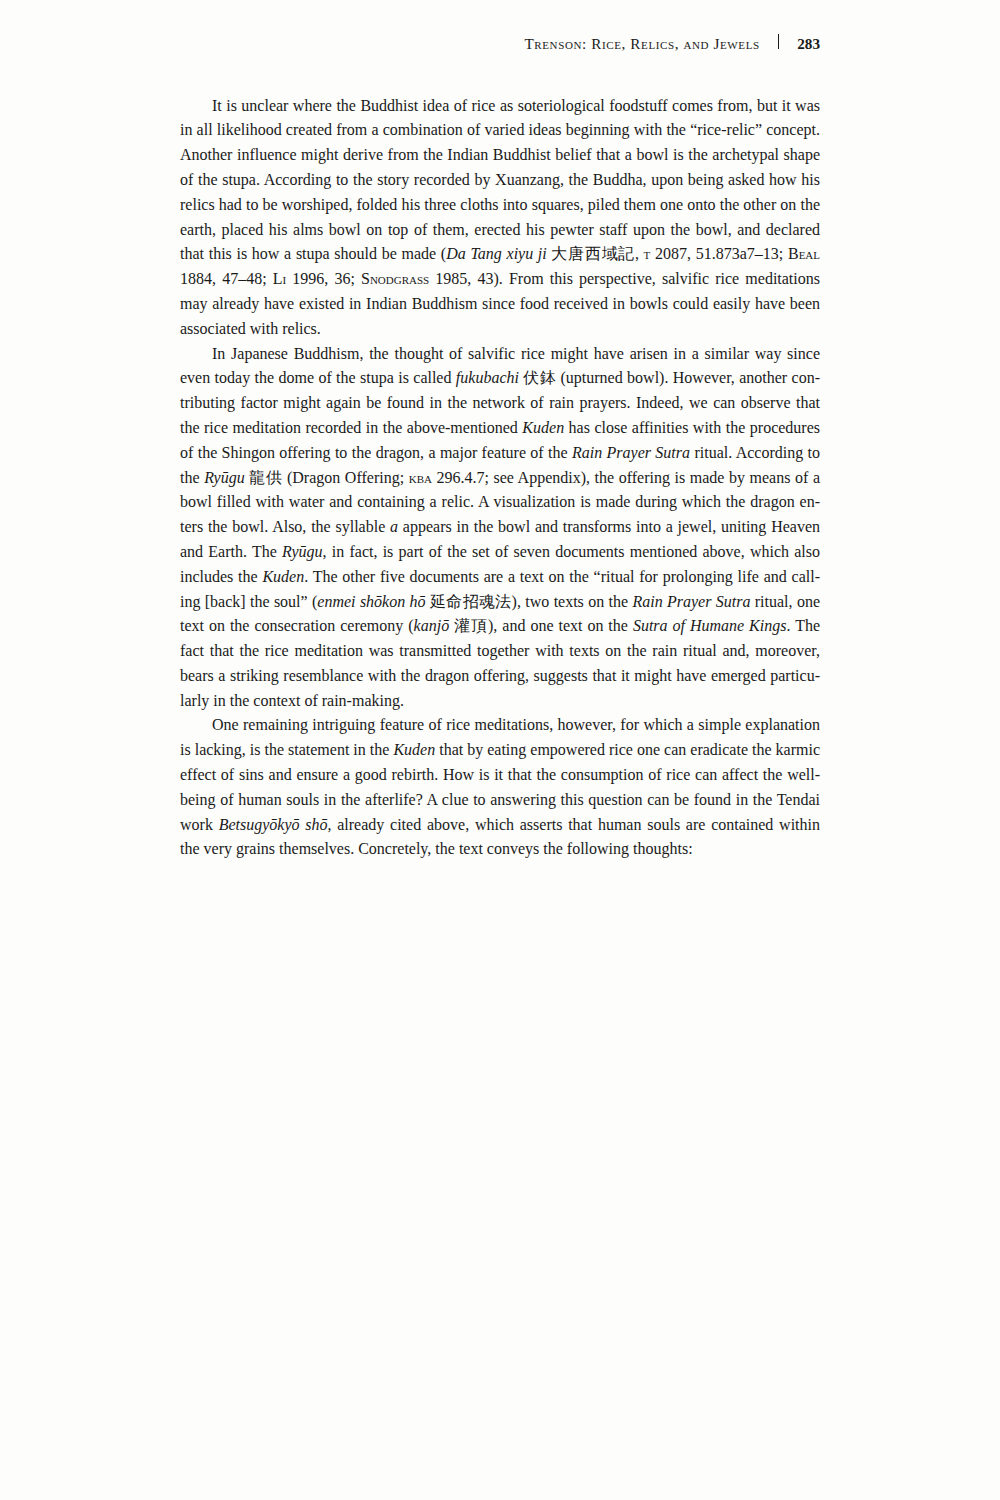Trenson: Rice, Relics, and Jewels 283
It is unclear where the Buddhist idea of rice as soteriological foodstuff comes from, but it was in all likelihood created from a combination of varied ideas beginning with the “rice-relic” concept. Another influence might derive from the Indian Buddhist belief that a bowl is the archetypal shape of the stupa. According to the story recorded by Xuanzang, the Buddha, upon being asked how his relics had to be worshiped, folded his three cloths into squares, piled them one onto the other on the earth, placed his alms bowl on top of them, erected his pewter staff upon the bowl, and declared that this is how a stupa should be made (Da Tang xiyu ji 大唐西域記, t 2087, 51.873a7–13; Beal 1884, 47–48; Li 1996, 36; Snodgrass 1985, 43). From this perspective, salvific rice meditations may already have existed in Indian Buddhism since food received in bowls could easily have been associated with relics.
In Japanese Buddhism, the thought of salvific rice might have arisen in a similar way since even today the dome of the stupa is called fukubachi 伏鉢 (upturned bowl). However, another contributing factor might again be found in the network of rain prayers. Indeed, we can observe that the rice meditation recorded in the above-mentioned Kuden has close affinities with the procedures of the Shingon offering to the dragon, a major feature of the Rain Prayer Sutra ritual. According to the Ryūgu 龍供 (Dragon Offering; kba 296.4.7; see Appendix), the offering is made by means of a bowl filled with water and containing a relic. A visualization is made during which the dragon enters the bowl. Also, the syllable a appears in the bowl and transforms into a jewel, uniting Heaven and Earth. The Ryūgu, in fact, is part of the set of seven documents mentioned above, which also includes the Kuden. The other five documents are a text on the “ritual for prolonging life and calling [back] the soul” (enmei shōkon hō 延命招魂法), two texts on the Rain Prayer Sutra ritual, one text on the consecration ceremony (kanjō 灌頂), and one text on the Sutra of Humane Kings. The fact that the rice meditation was transmitted together with texts on the rain ritual and, moreover, bears a striking resemblance with the dragon offering, suggests that it might have emerged particularly in the context of rain-making.
One remaining intriguing feature of rice meditations, however, for which a simple explanation is lacking, is the statement in the Kuden that by eating empowered rice one can eradicate the karmic effect of sins and ensure a good rebirth. How is it that the consumption of rice can affect the well-being of human souls in the afterlife? A clue to answering this question can be found in the Tendai work Betsugyōkyō shō, already cited above, which asserts that human souls are contained within the very grains themselves. Concretely, the text conveys the following thoughts: